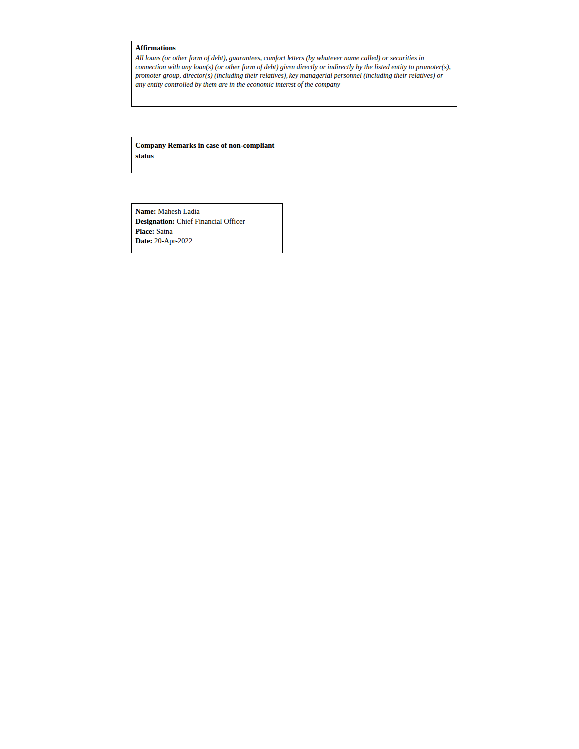| Affirmations All loans (or other form of debt), guarantees, comfort letters (by whatever name called) or securities in connection with any loan(s) (or other form of debt) given directly or indirectly by the listed entity to promoter(s), promoter group, director(s) (including their relatives), key managerial personnel (including their relatives) or any entity controlled by them are in the economic interest of the company |
| Company Remarks in case of non-compliant status | |
| Name: Mahesh Ladia Designation: Chief Financial Officer Place: Satna Date: 20-Apr-2022 |